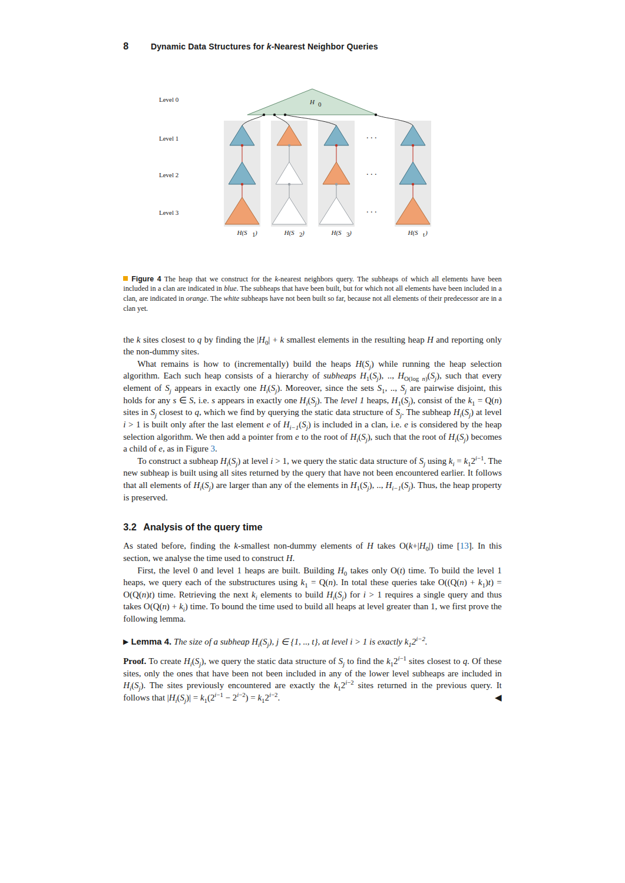8 Dynamic Data Structures for k-Nearest Neighbor Queries
Level 0 Level 1 Level 2 Level 3 H 0 . . . . . . . . . H(S 1 ) H(S 2 ) H(S 3 ) H(S t )
Figure 4 The heap that we construct for the k-nearest neighbors query. The subheaps of which all elements have been included in a clan are indicated in blue. The subheaps that have been built, but for which not all elements have been included in a clan, are indicated in orange. The white subheaps have not been built so far, because not all elements of their predecessor are in a clan yet.
the k sites closest to q by finding the |H0| + k smallest elements in the resulting heap H and reporting only the non-dummy sites.
What remains is how to (incrementally) build the heaps H(Sj) while running the heap selection algorithm. Each such heap consists of a hierarchy of subheaps H1(Sj), .., HO(log n)(Sj), such that every element of Sj appears in exactly one Hi(Sj). Moreover, since the sets S1, .., Sj are pairwise disjoint, this holds for any s ∈ S, i.e. s appears in exactly one Hi(Sj). The level 1 heaps, H1(Sj), consist of the k1 = Q(n) sites in Sj closest to q, which we find by querying the static data structure of Sj. The subheap Hi(Sj) at level i > 1 is built only after the last element e of Hi−1(Sj) is included in a clan, i.e. e is considered by the heap selection algorithm. We then add a pointer from e to the root of Hi(Sj), such that the root of Hi(Sj) becomes a child of e, as in Figure 3.
To construct a subheap Hi(Sj) at level i > 1, we query the static data structure of Sj using ki = k12i−1. The new subheap is built using all sites returned by the query that have not been encountered earlier. It follows that all elements of Hi(Sj) are larger than any of the elements in H1(Sj), .., Hi−1(Sj). Thus, the heap property is preserved.
3.2 Analysis of the query time
As stated before, finding the k-smallest non-dummy elements of H takes O(k+|H0|) time [13]. In this section, we analyse the time used to construct H.
First, the level 0 and level 1 heaps are built. Building H0 takes only O(t) time. To build the level 1 heaps, we query each of the substructures using k1 = Q(n). In total these queries take O((Q(n) + k1)t) = O(Q(n)t) time. Retrieving the next ki elements to build Hi(Sj) for i > 1 requires a single query and thus takes O(Q(n) + ki) time. To bound the time used to build all heaps at level greater than 1, we first prove the following lemma.
▶Lemma 4. The size of a subheap Hi(Sj), j ∈ {1, .., t}, at level i > 1 is exactly k12i−2.
Proof. To create Hi(Sj), we query the static data structure of Sj to find the k12i−1 sites closest to q. Of these sites, only the ones that have been not been included in any of the lower level subheaps are included in Hi(Sj). The sites previously encountered are exactly the k12i−2 sites returned in the previous query. It follows that |Hi(Sj)| = k1(2i−1 − 2i−2) = k12i−2. ◀